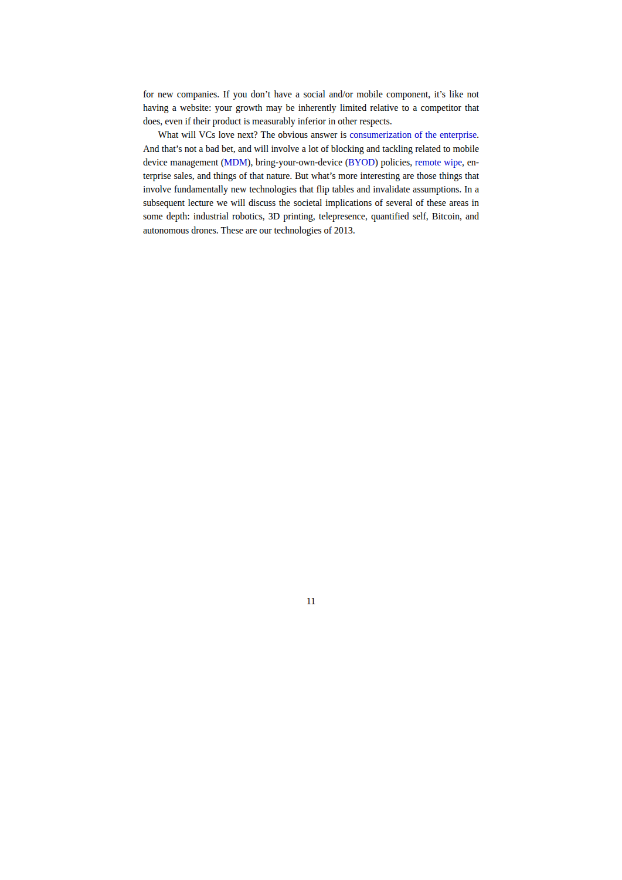for new companies. If you don’t have a social and/or mobile component, it’s like not having a website: your growth may be inherently limited relative to a competitor that does, even if their product is measurably inferior in other respects.
What will VCs love next? The obvious answer is consumerization of the enterprise. And that’s not a bad bet, and will involve a lot of blocking and tackling related to mobile device management (MDM), bring-your-own-device (BYOD) policies, remote wipe, enterprise sales, and things of that nature. But what’s more interesting are those things that involve fundamentally new technologies that flip tables and invalidate assumptions. In a subsequent lecture we will discuss the societal implications of several of these areas in some depth: industrial robotics, 3D printing, telepresence, quantified self, Bitcoin, and autonomous drones. These are our technologies of 2013.
11